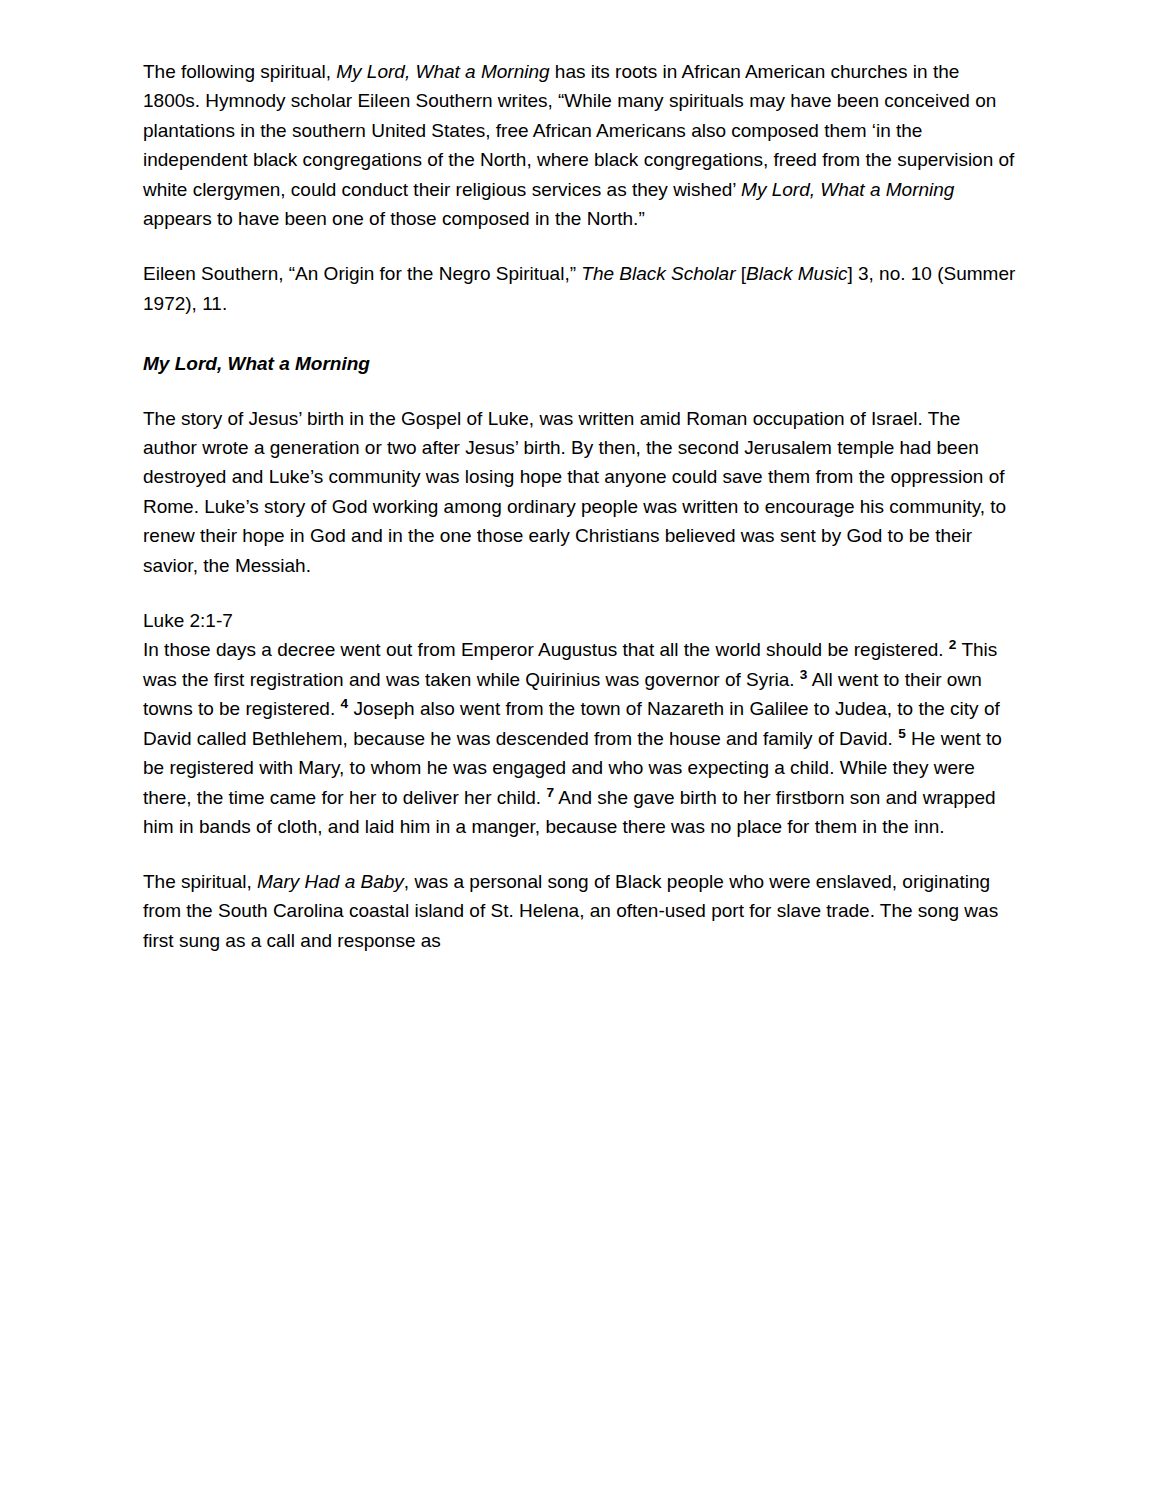The following spiritual, My Lord, What a Morning has its roots in African American churches in the 1800s. Hymnody scholar Eileen Southern writes, “While many spirituals may have been conceived on plantations in the southern United States, free African Americans also composed them ‘in the independent black congregations of the North, where black congregations, freed from the supervision of white clergymen, could conduct their religious services as they wished’ My Lord, What a Morning appears to have been one of those composed in the North.”
Eileen Southern, “An Origin for the Negro Spiritual,” The Black Scholar [Black Music] 3, no. 10 (Summer 1972), 11.
My Lord, What a Morning
The story of Jesus’ birth in the Gospel of Luke, was written amid Roman occupation of Israel. The author wrote a generation or two after Jesus’ birth. By then, the second Jerusalem temple had been destroyed and Luke’s community was losing hope that anyone could save them from the oppression of Rome. Luke’s story of God working among ordinary people was written to encourage his community, to renew their hope in God and in the one those early Christians believed was sent by God to be their savior, the Messiah.
Luke 2:1-7
In those days a decree went out from Emperor Augustus that all the world should be registered. 2 This was the first registration and was taken while Quirinius was governor of Syria. 3 All went to their own towns to be registered. 4 Joseph also went from the town of Nazareth in Galilee to Judea, to the city of David called Bethlehem, because he was descended from the house and family of David. 5 He went to be registered with Mary, to whom he was engaged and who was expecting a child. While they were there, the time came for her to deliver her child. 7 And she gave birth to her firstborn son and wrapped him in bands of cloth, and laid him in a manger, because there was no place for them in the inn.
The spiritual, Mary Had a Baby, was a personal song of Black people who were enslaved, originating from the South Carolina coastal island of St. Helena, an often-used port for slave trade. The song was first sung as a call and response as